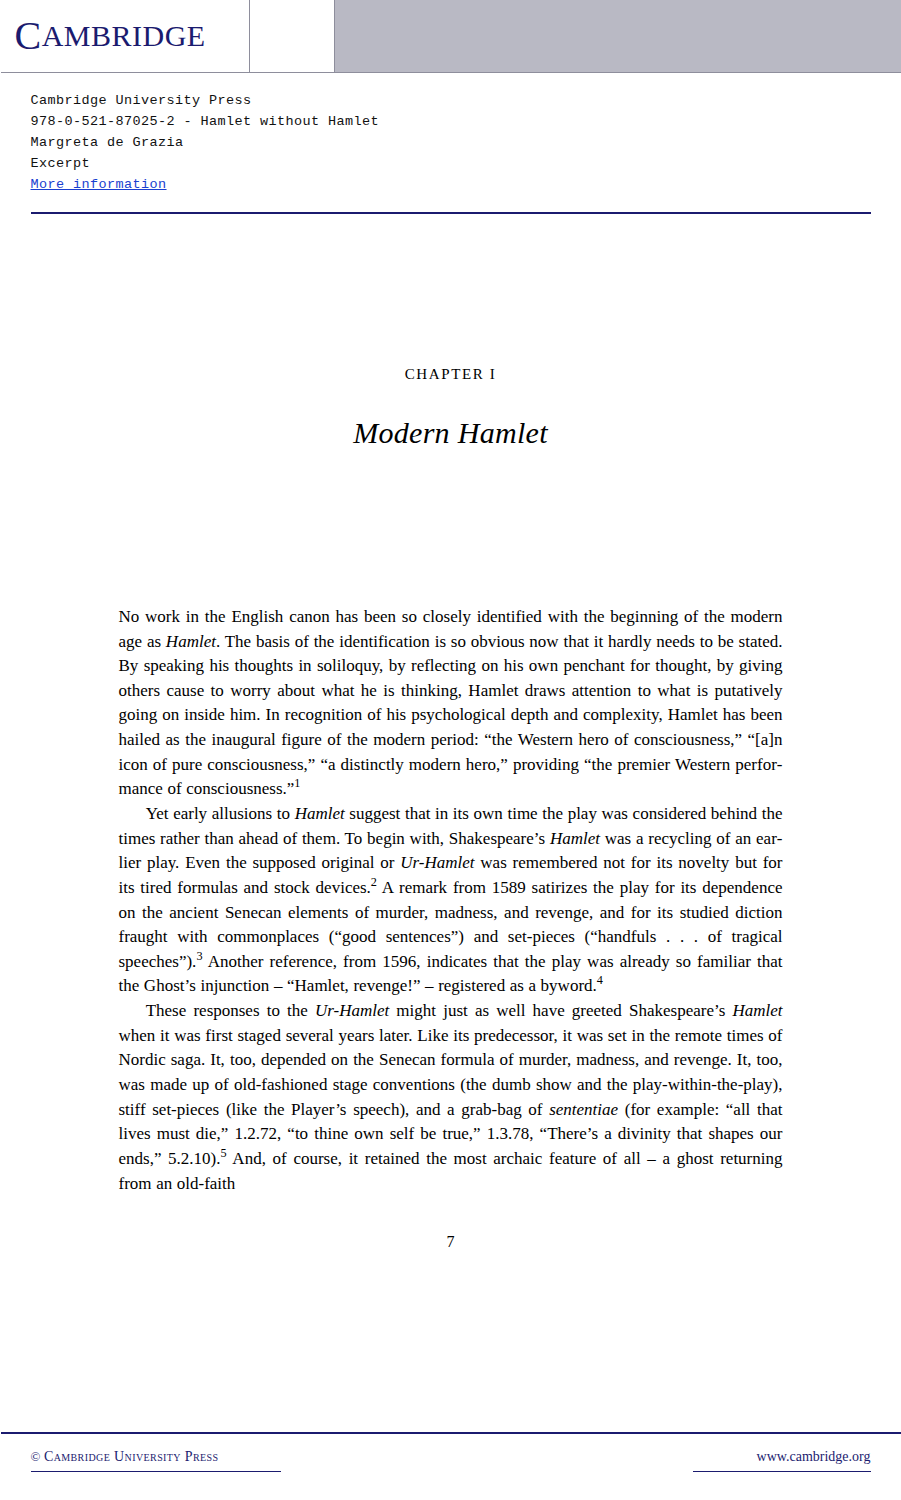CAMBRIDGE
Cambridge University Press
978-0-521-87025-2 - Hamlet without Hamlet
Margreta de Grazia
Excerpt
More information
CHAPTER I
Modern Hamlet
No work in the English canon has been so closely identified with the beginning of the modern age as Hamlet. The basis of the identification is so obvious now that it hardly needs to be stated. By speaking his thoughts in soliloquy, by reflecting on his own penchant for thought, by giving others cause to worry about what he is thinking, Hamlet draws attention to what is putatively going on inside him. In recognition of his psychological depth and complexity, Hamlet has been hailed as the inaugural figure of the modern period: “the Western hero of consciousness,” “[a]n icon of pure consciousness,” “a distinctly modern hero,” providing “the premier Western performance of consciousness.”1
Yet early allusions to Hamlet suggest that in its own time the play was considered behind the times rather than ahead of them. To begin with, Shakespeare’s Hamlet was a recycling of an earlier play. Even the supposed original or Ur-Hamlet was remembered not for its novelty but for its tired formulas and stock devices.2 A remark from 1589 satirizes the play for its dependence on the ancient Senecan elements of murder, madness, and revenge, and for its studied diction fraught with commonplaces (“good sentences”) and set-pieces (“handfuls . . . of tragical speeches”).3 Another reference, from 1596, indicates that the play was already so familiar that the Ghost’s injunction – “Hamlet, revenge!” – registered as a byword.4
These responses to the Ur-Hamlet might just as well have greeted Shakespeare’s Hamlet when it was first staged several years later. Like its predecessor, it was set in the remote times of Nordic saga. It, too, depended on the Senecan formula of murder, madness, and revenge. It, too, was made up of old-fashioned stage conventions (the dumb show and the play-within-the-play), stiff set-pieces (like the Player’s speech), and a grab-bag of sententiae (for example: “all that lives must die,” 1.2.72, “to thine own self be true,” 1.3.78, “There’s a divinity that shapes our ends,” 5.2.10).5 And, of course, it retained the most archaic feature of all – a ghost returning from an old-faith
7
© Cambridge University Press
www.cambridge.org